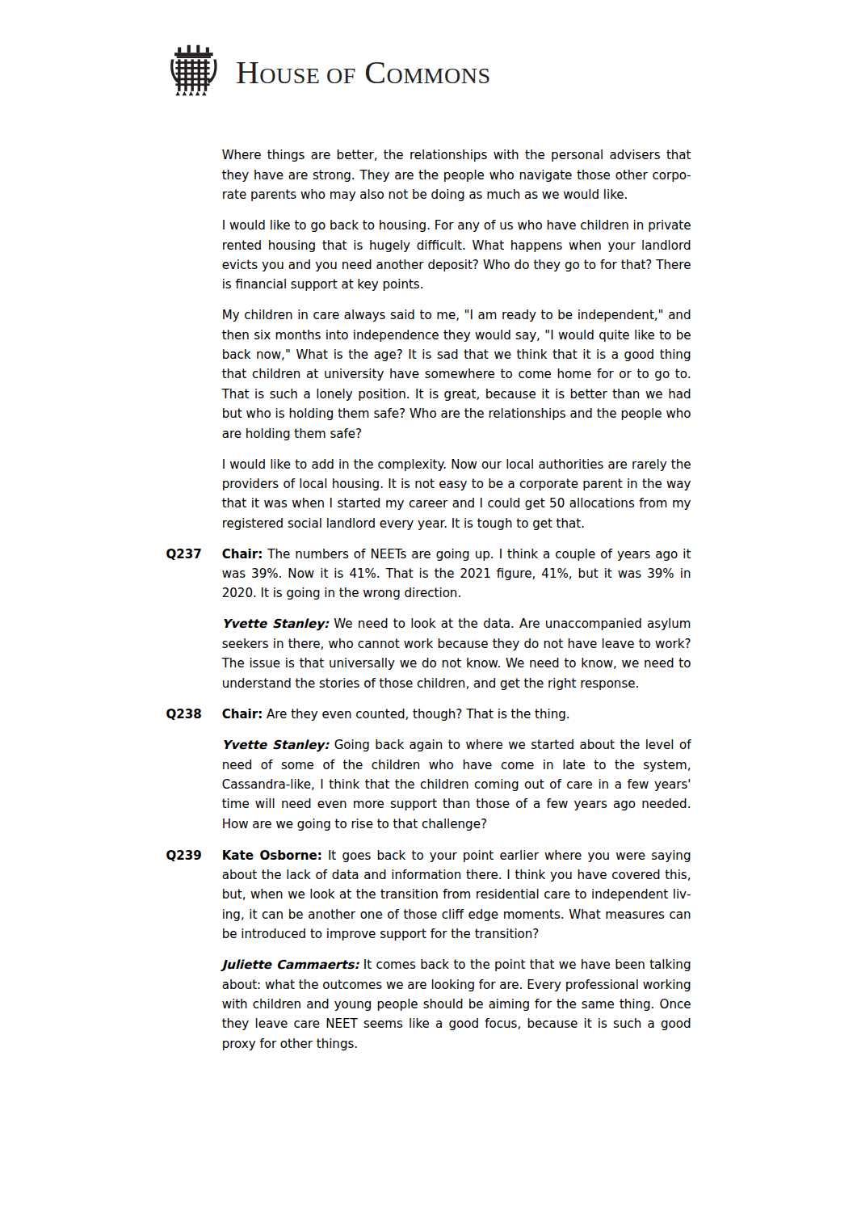HOUSE OF COMMONS
Where things are better, the relationships with the personal advisers that they have are strong. They are the people who navigate those other corporate parents who may also not be doing as much as we would like.
I would like to go back to housing. For any of us who have children in private rented housing that is hugely difficult. What happens when your landlord evicts you and you need another deposit? Who do they go to for that? There is financial support at key points.
My children in care always said to me, "I am ready to be independent," and then six months into independence they would say, "I would quite like to be back now," What is the age? It is sad that we think that it is a good thing that children at university have somewhere to come home for or to go to. That is such a lonely position. It is great, because it is better than we had but who is holding them safe? Who are the relationships and the people who are holding them safe?
I would like to add in the complexity. Now our local authorities are rarely the providers of local housing. It is not easy to be a corporate parent in the way that it was when I started my career and I could get 50 allocations from my registered social landlord every year. It is tough to get that.
Q237
Chair: The numbers of NEETs are going up. I think a couple of years ago it was 39%. Now it is 41%. That is the 2021 figure, 41%, but it was 39% in 2020. It is going in the wrong direction.
Yvette Stanley: We need to look at the data. Are unaccompanied asylum seekers in there, who cannot work because they do not have leave to work? The issue is that universally we do not know. We need to know, we need to understand the stories of those children, and get the right response.
Q238
Chair: Are they even counted, though? That is the thing.
Yvette Stanley: Going back again to where we started about the level of need of some of the children who have come in late to the system, Cassandra-like, I think that the children coming out of care in a few years' time will need even more support than those of a few years ago needed. How are we going to rise to that challenge?
Q239
Kate Osborne: It goes back to your point earlier where you were saying about the lack of data and information there. I think you have covered this, but, when we look at the transition from residential care to independent living, it can be another one of those cliff edge moments. What measures can be introduced to improve support for the transition?
Juliette Cammaerts: It comes back to the point that we have been talking about: what the outcomes we are looking for are. Every professional working with children and young people should be aiming for the same thing. Once they leave care NEET seems like a good focus, because it is such a good proxy for other things.